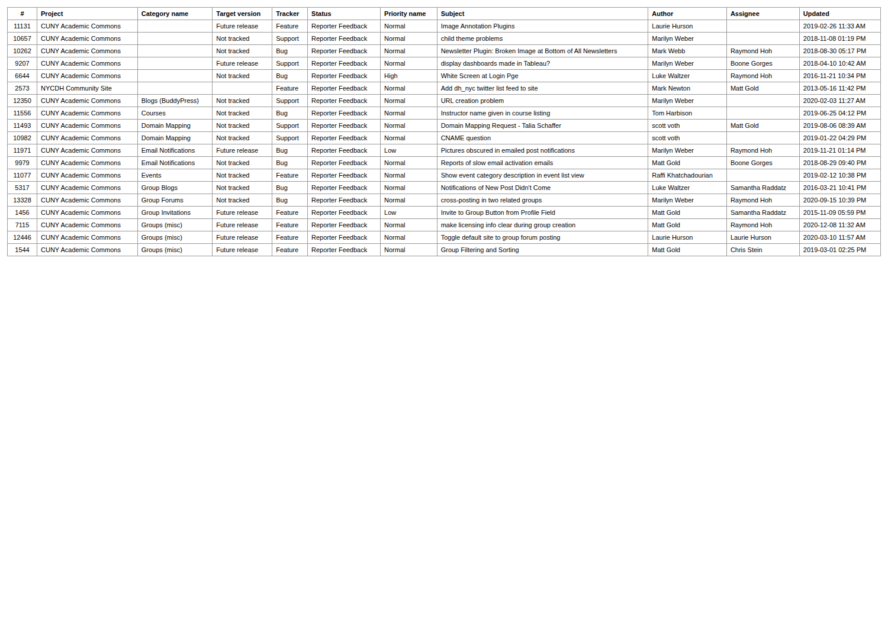| # | Project | Category name | Target version | Tracker | Status | Priority name | Subject | Author | Assignee | Updated |
| --- | --- | --- | --- | --- | --- | --- | --- | --- | --- | --- |
| 11131 | CUNY Academic Commons | | Future release | Feature | Reporter Feedback | Normal | Image Annotation Plugins | Laurie Hurson | | 2019-02-26 11:33 AM |
| 10657 | CUNY Academic Commons | | Not tracked | Support | Reporter Feedback | Normal | child theme problems | Marilyn Weber | | 2018-11-08 01:19 PM |
| 10262 | CUNY Academic Commons | | Not tracked | Bug | Reporter Feedback | Normal | Newsletter Plugin: Broken Image at Bottom of All Newsletters | Mark Webb | Raymond Hoh | 2018-08-30 05:17 PM |
| 9207 | CUNY Academic Commons | | Future release | Support | Reporter Feedback | Normal | display dashboards made in Tableau? | Marilyn Weber | Boone Gorges | 2018-04-10 10:42 AM |
| 6644 | CUNY Academic Commons | | Not tracked | Bug | Reporter Feedback | High | White Screen at Login Pge | Luke Waltzer | Raymond Hoh | 2016-11-21 10:34 PM |
| 2573 | NYCDH Community Site | | | Feature | Reporter Feedback | Normal | Add dh_nyc twitter list feed to site | Mark Newton | Matt Gold | 2013-05-16 11:42 PM |
| 12350 | CUNY Academic Commons | Blogs (BuddyPress) | Not tracked | Support | Reporter Feedback | Normal | URL creation problem | Marilyn Weber | | 2020-02-03 11:27 AM |
| 11556 | CUNY Academic Commons | Courses | Not tracked | Bug | Reporter Feedback | Normal | Instructor name given in course listing | Tom Harbison | | 2019-06-25 04:12 PM |
| 11493 | CUNY Academic Commons | Domain Mapping | Not tracked | Support | Reporter Feedback | Normal | Domain Mapping Request - Talia Schaffer | scott voth | Matt Gold | 2019-08-06 08:39 AM |
| 10982 | CUNY Academic Commons | Domain Mapping | Not tracked | Support | Reporter Feedback | Normal | CNAME question | scott voth | | 2019-01-22 04:29 PM |
| 11971 | CUNY Academic Commons | Email Notifications | Future release | Bug | Reporter Feedback | Low | Pictures obscured in emailed post notifications | Marilyn Weber | Raymond Hoh | 2019-11-21 01:14 PM |
| 9979 | CUNY Academic Commons | Email Notifications | Not tracked | Bug | Reporter Feedback | Normal | Reports of slow email activation emails | Matt Gold | Boone Gorges | 2018-08-29 09:40 PM |
| 11077 | CUNY Academic Commons | Events | Not tracked | Feature | Reporter Feedback | Normal | Show event category description in event list view | Raffi Khatchadourian | | 2019-02-12 10:38 PM |
| 5317 | CUNY Academic Commons | Group Blogs | Not tracked | Bug | Reporter Feedback | Normal | Notifications of New Post Didn't Come | Luke Waltzer | Samantha Raddatz | 2016-03-21 10:41 PM |
| 13328 | CUNY Academic Commons | Group Forums | Not tracked | Bug | Reporter Feedback | Normal | cross-posting in two related groups | Marilyn Weber | Raymond Hoh | 2020-09-15 10:39 PM |
| 1456 | CUNY Academic Commons | Group Invitations | Future release | Feature | Reporter Feedback | Low | Invite to Group Button from Profile Field | Matt Gold | Samantha Raddatz | 2015-11-09 05:59 PM |
| 7115 | CUNY Academic Commons | Groups (misc) | Future release | Feature | Reporter Feedback | Normal | make licensing info clear during group creation | Matt Gold | Raymond Hoh | 2020-12-08 11:32 AM |
| 12446 | CUNY Academic Commons | Groups (misc) | Future release | Feature | Reporter Feedback | Normal | Toggle default site to group forum posting | Laurie Hurson | Laurie Hurson | 2020-03-10 11:57 AM |
| 1544 | CUNY Academic Commons | Groups (misc) | Future release | Feature | Reporter Feedback | Normal | Group Filtering and Sorting | Matt Gold | Chris Stein | 2019-03-01 02:25 PM |